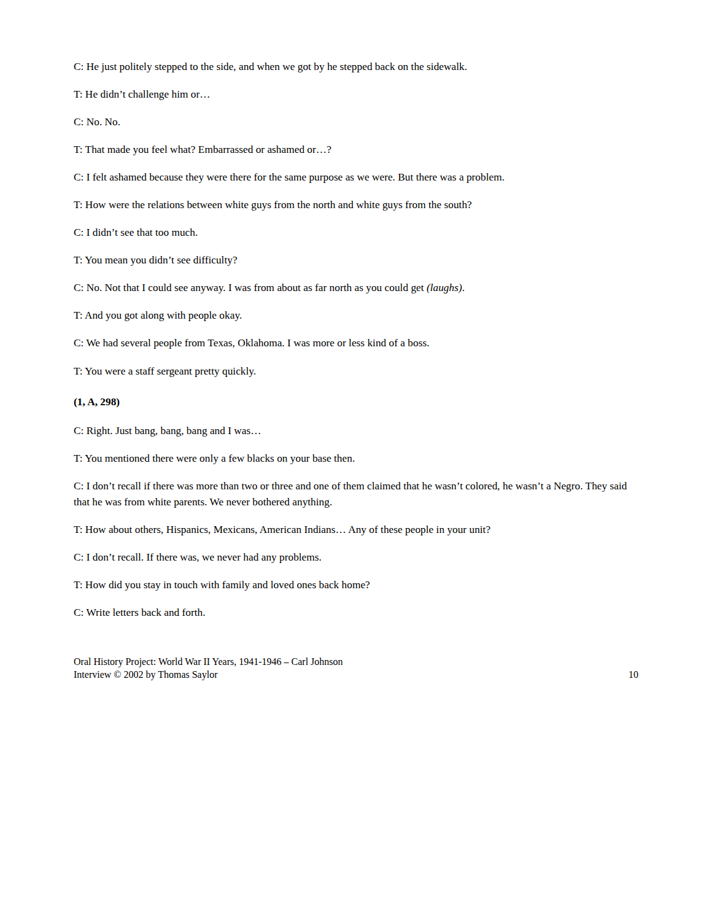C: He just politely stepped to the side, and when we got by he stepped back on the sidewalk.
T: He didn’t challenge him or…
C: No. No.
T: That made you feel what? Embarrassed or ashamed or…?
C: I felt ashamed because they were there for the same purpose as we were. But there was a problem.
T: How were the relations between white guys from the north and white guys from the south?
C: I didn’t see that too much.
T: You mean you didn’t see difficulty?
C: No. Not that I could see anyway. I was from about as far north as you could get (laughs).
T: And you got along with people okay.
C: We had several people from Texas, Oklahoma. I was more or less kind of a boss.
T: You were a staff sergeant pretty quickly.
(1, A, 298)
C: Right. Just bang, bang, bang and I was…
T: You mentioned there were only a few blacks on your base then.
C: I don’t recall if there was more than two or three and one of them claimed that he wasn’t colored, he wasn’t a Negro. They said that he was from white parents. We never bothered anything.
T: How about others, Hispanics, Mexicans, American Indians… Any of these people in your unit?
C: I don’t recall. If there was, we never had any problems.
T: How did you stay in touch with family and loved ones back home?
C: Write letters back and forth.
Oral History Project: World War II Years, 1941-1946 – Carl Johnson
Interview © 2002 by Thomas Saylor 10